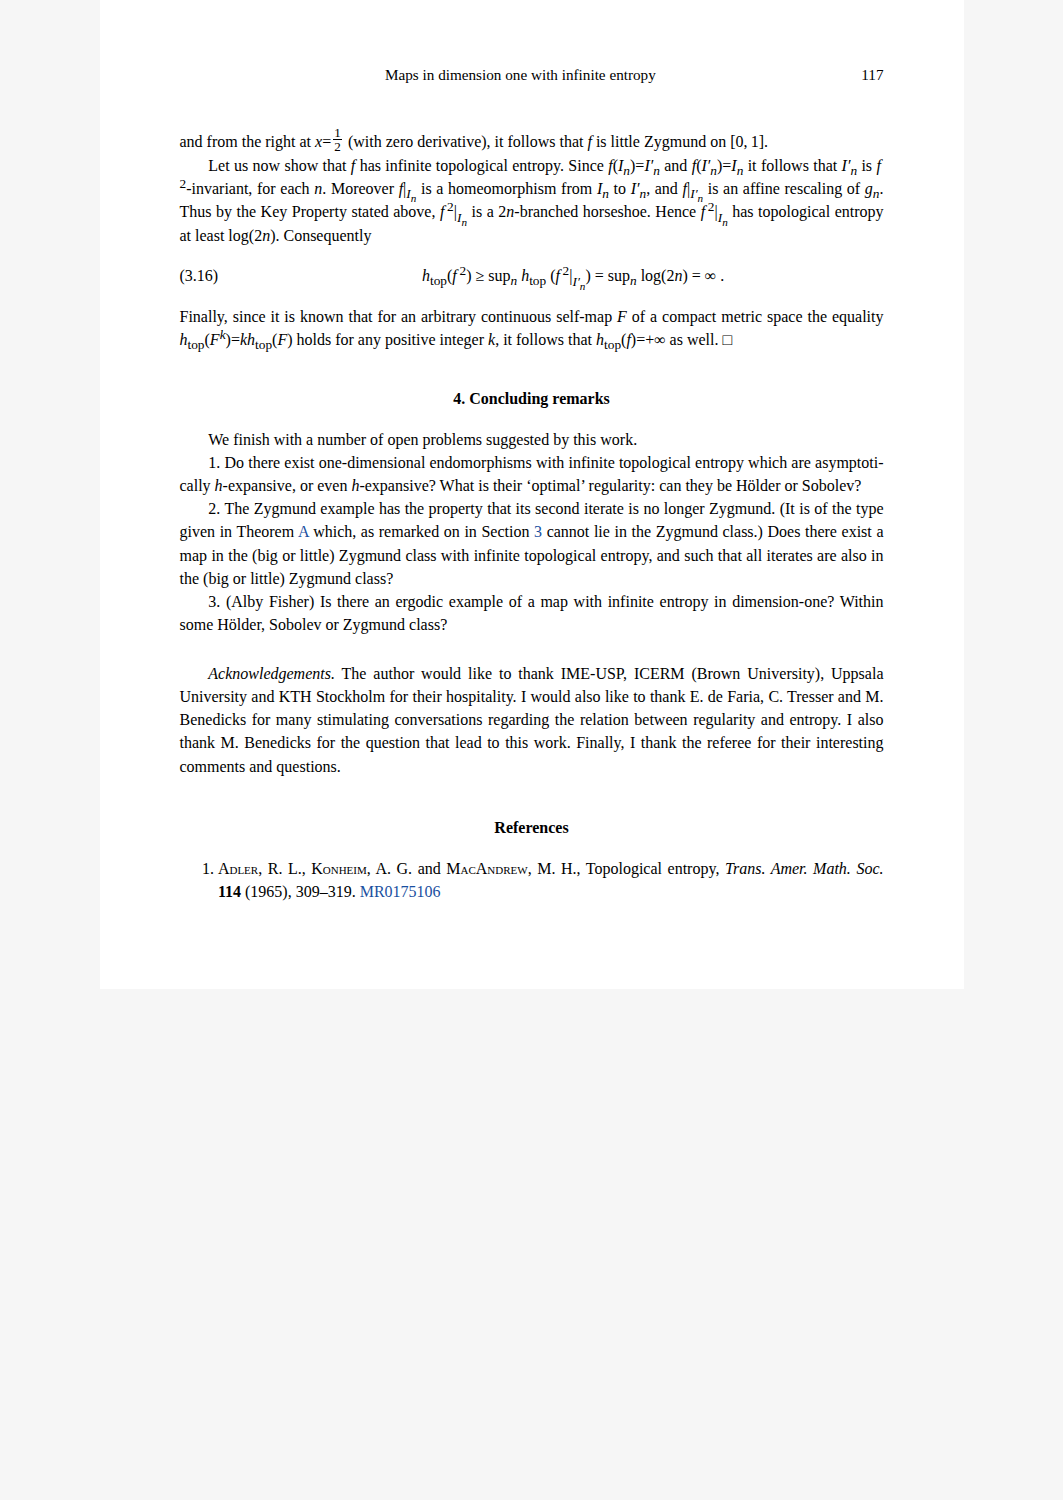Maps in dimension one with infinite entropy 117
and from the right at x=12 (with zero derivative), it follows that f is little Zygmund on [0, 1].
Let us now show that f has infinite topological entropy. Since f(In)=I′n and f(I′n)=In it follows that I′n is f 2-invariant, for each n. Moreover f|In is a homeomorphism from In to I′n, and f|I′n is an affine rescaling of gn. Thus by the Key Property stated above, f 2|In is a 2n-branched horseshoe. Hence f 2|In has topological entropy at least log(2n). Consequently
(3.16) htop(f 2) ≥ supn htop (f 2|I′n) = supn log(2n) = ∞ .
Finally, since it is known that for an arbitrary continuous self-map F of a compact metric space the equality htop(Fk)=khtop(F) holds for any positive integer k, it follows that htop(f)=+∞ as well. □
4. Concluding remarks
We finish with a number of open problems suggested by this work.
1. Do there exist one-dimensional endomorphisms with infinite topological entropy which are asymptotically h-expansive, or even h-expansive? What is their ‘optimal’ regularity: can they be Hölder or Sobolev?
2. The Zygmund example has the property that its second iterate is no longer Zygmund. (It is of the type given in Theorem A which, as remarked on in Section 3 cannot lie in the Zygmund class.) Does there exist a map in the (big or little) Zygmund class with infinite topological entropy, and such that all iterates are also in the (big or little) Zygmund class?
3. (Alby Fisher) Is there an ergodic example of a map with infinite entropy in dimension-one? Within some Hölder, Sobolev or Zygmund class?
Acknowledgements. The author would like to thank IME-USP, ICERM (Brown University), Uppsala University and KTH Stockholm for their hospitality. I would also like to thank E. de Faria, C. Tresser and M. Benedicks for many stimulating conversations regarding the relation between regularity and entropy. I also thank M. Benedicks for the question that lead to this work. Finally, I thank the referee for their interesting comments and questions.
References
Adler, R. L., Konheim, A. G. and MacAndrew, M. H., Topological entropy, Trans. Amer. Math. Soc. 114 (1965), 309–319. MR0175106